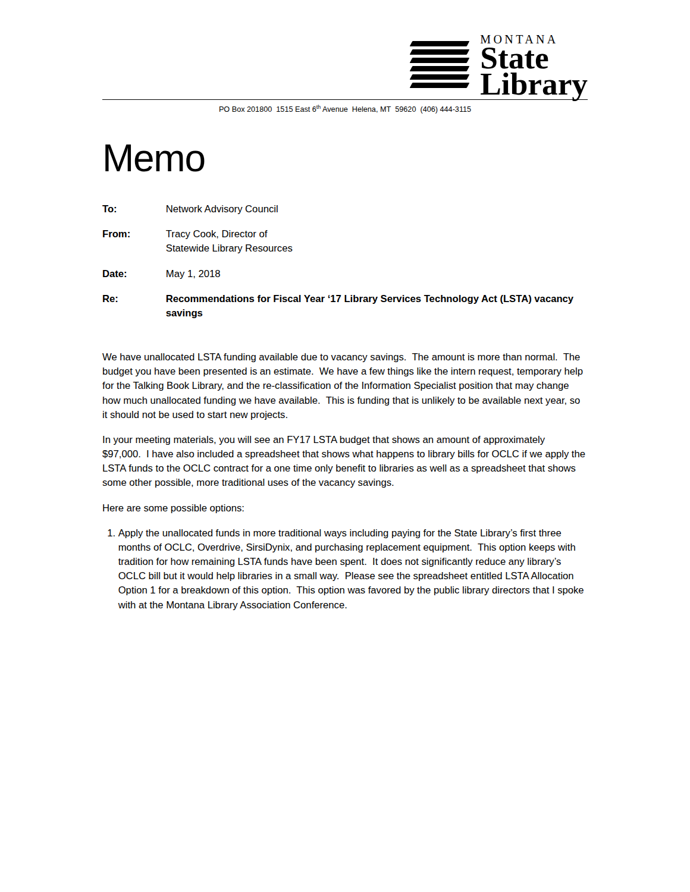MONTANA State Library
PO Box 201800 1515 East 6th Avenue Helena, MT 59620 (406) 444-3115
Memo
| To: | Network Advisory Council |
| From: | Tracy Cook, Director of Statewide Library Resources |
| Date: | May 1, 2018 |
| Re: | Recommendations for Fiscal Year ‘17 Library Services Technology Act (LSTA) vacancy savings |
We have unallocated LSTA funding available due to vacancy savings. The amount is more than normal. The budget you have been presented is an estimate. We have a few things like the intern request, temporary help for the Talking Book Library, and the re-classification of the Information Specialist position that may change how much unallocated funding we have available. This is funding that is unlikely to be available next year, so it should not be used to start new projects.
In your meeting materials, you will see an FY17 LSTA budget that shows an amount of approximately $97,000. I have also included a spreadsheet that shows what happens to library bills for OCLC if we apply the LSTA funds to the OCLC contract for a one time only benefit to libraries as well as a spreadsheet that shows some other possible, more traditional uses of the vacancy savings.
Here are some possible options:
Apply the unallocated funds in more traditional ways including paying for the State Library’s first three months of OCLC, Overdrive, SirsiDynix, and purchasing replacement equipment. This option keeps with tradition for how remaining LSTA funds have been spent. It does not significantly reduce any library’s OCLC bill but it would help libraries in a small way. Please see the spreadsheet entitled LSTA Allocation Option 1 for a breakdown of this option. This option was favored by the public library directors that I spoke with at the Montana Library Association Conference.